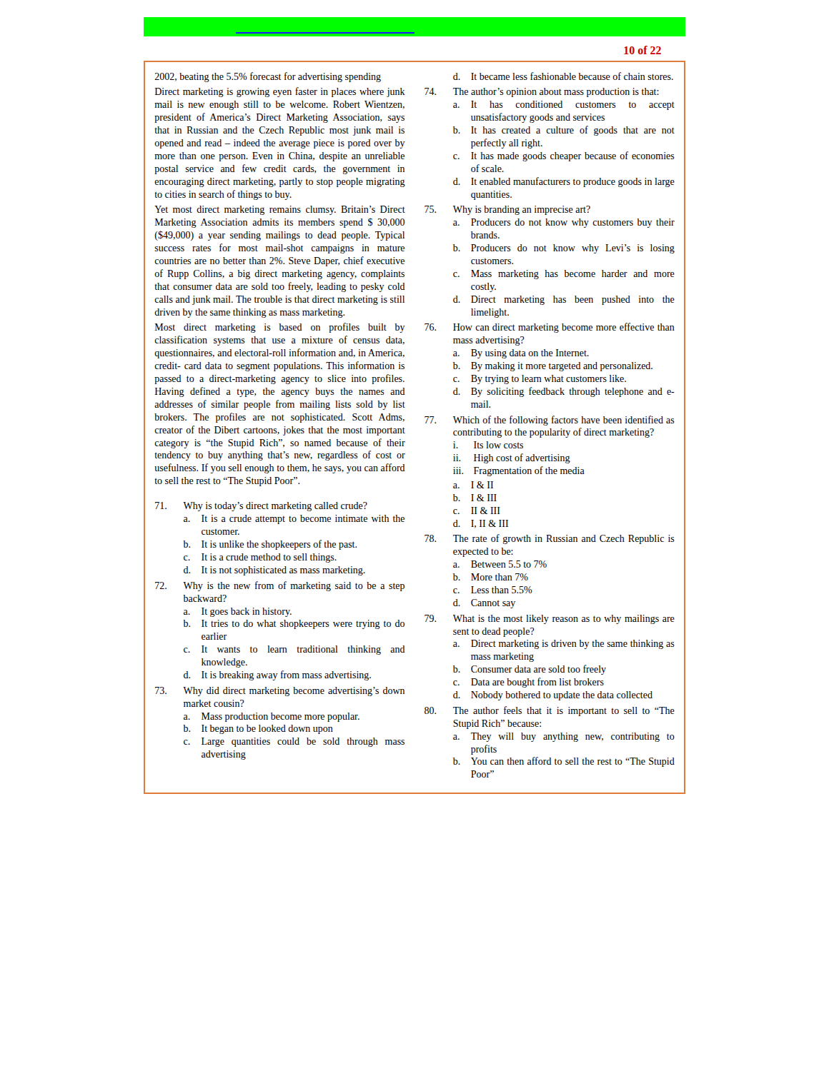10 of 22
2002, beating the 5.5% forecast for advertising spending
Direct marketing is growing eyen faster in places where junk mail is new enough still to be welcome. Robert Wientzen, president of America’s Direct Marketing Association, says that in Russian and the Czech Republic most junk mail is opened and read – indeed the average piece is pored over by more than one person. Even in China, despite an unreliable postal service and few credit cards, the government in encouraging direct marketing, partly to stop people migrating to cities in search of things to buy.
Yet most direct marketing remains clumsy. Britain’s Direct Marketing Association admits its members spend $ 30,000 ($49,000) a year sending mailings to dead people. Typical success rates for most mail-shot campaigns in mature countries are no better than 2%. Steve Daper, chief executive of Rupp Collins, a big direct marketing agency, complaints that consumer data are sold too freely, leading to pesky cold calls and junk mail. The trouble is that direct marketing is still driven by the same thinking as mass marketing.
Most direct marketing is based on profiles built by classification systems that use a mixture of census data, questionnaires, and electoral-roll information and, in America, credit- card data to segment populations. This information is passed to a direct-marketing agency to slice into profiles. Having defined a type, the agency buys the names and addresses of similar people from mailing lists sold by list brokers. The profiles are not sophisticated. Scott Adms, creator of the Dibert cartoons, jokes that the most important category is “the Stupid Rich”, so named because of their tendency to buy anything that’s new, regardless of cost or usefulness. If you sell enough to them, he says, you can afford to sell the rest to “The Stupid Poor”.
71.
Why is today’s direct marketing called crude?
a. It is a crude attempt to become intimate with the customer.
b. It is unlike the shopkeepers of the past.
c. It is a crude method to sell things.
d. It is not sophisticated as mass marketing.
72.
Why is the new from of marketing said to be a step backward?
a. It goes back in history.
b. It tries to do what shopkeepers were trying to do earlier
c. It wants to learn traditional thinking and knowledge.
d. It is breaking away from mass advertising.
73.
Why did direct marketing become advertising’s down market cousin?
a. Mass production become more popular.
b. It began to be looked down upon
c. Large quantities could be sold through mass advertising
d. It became less fashionable because of chain stores.
74.
The author’s opinion about mass production is that:
a. It has conditioned customers to accept unsatisfactory goods and services
b. It has created a culture of goods that are not perfectly all right.
c. It has made goods cheaper because of economies of scale.
d. It enabled manufacturers to produce goods in large quantities.
75.
Why is branding an imprecise art?
a. Producers do not know why customers buy their brands.
b. Producers do not know why Levi’s is losing customers.
c. Mass marketing has become harder and more costly.
d. Direct marketing has been pushed into the limelight.
76.
How can direct marketing become more effective than mass advertising?
a. By using data on the Internet.
b. By making it more targeted and personalized.
c. By trying to learn what customers like.
d. By soliciting feedback through telephone and e-mail.
77.
Which of the following factors have been identified as contributing to the popularity of direct marketing?
i. Its low costs
ii. High cost of advertising
iii. Fragmentation of the media
a. I & II
b. I & III
c. II & III
d. I, II & III
78.
The rate of growth in Russian and Czech Republic is expected to be:
a. Between 5.5 to 7%
b. More than 7%
c. Less than 5.5%
d. Cannot say
79.
What is the most likely reason as to why mailings are sent to dead people?
a. Direct marketing is driven by the same thinking as mass marketing
b. Consumer data are sold too freely
c. Data are bought from list brokers
d. Nobody bothered to update the data collected
80.
The author feels that it is important to sell to “The Stupid Rich” because:
a. They will buy anything new, contributing to profits
b. You can then afford to sell the rest to “The Stupid Poor”